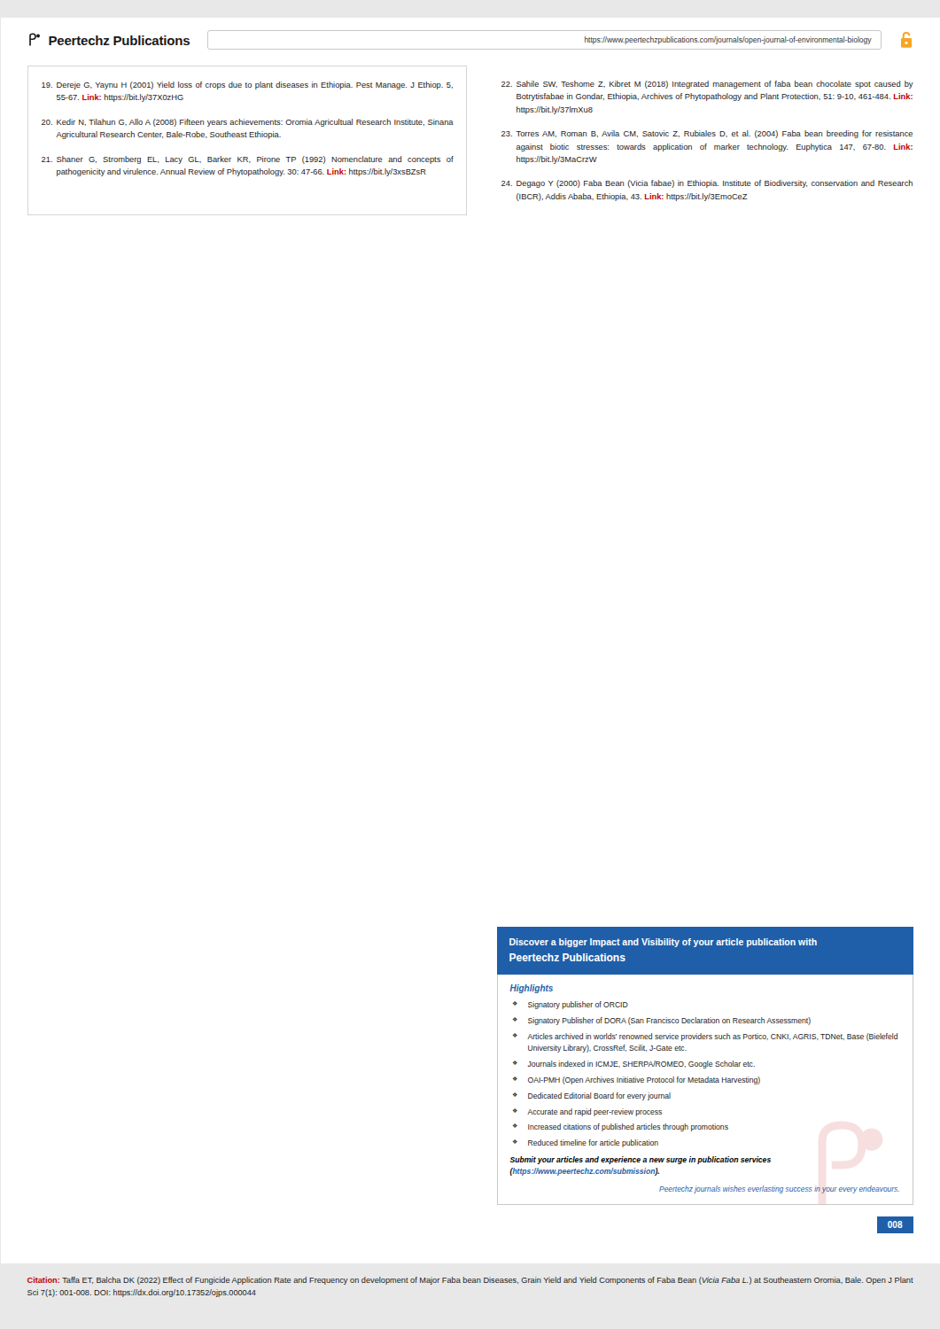Peertechz Publications
https://www.peertechzpublications.com/journals/open-journal-of-environmental-biology
19. Dereje G, Yaynu H (2001) Yield loss of crops due to plant diseases in Ethiopia. Pest Manage. J Ethiop. 5, 55-67. Link: https://bit.ly/37X0zHG
20. Kedir N, Tilahun G, Allo A (2008) Fifteen years achievements: Oromia Agricultual Research Institute, Sinana Agricultural Research Center, Bale-Robe, Southeast Ethiopia.
21. Shaner G, Stromberg EL, Lacy GL, Barker KR, Pirone TP (1992) Nomenclature and concepts of pathogenicity and virulence. Annual Review of Phytopathology. 30: 47-66. Link: https://bit.ly/3xsBZsR
22. Sahile SW, Teshome Z, Kibret M (2018) Integrated management of faba bean chocolate spot caused by Botrytisfabae in Gondar, Ethiopia, Archives of Phytopathology and Plant Protection, 51: 9-10, 461-484. Link: https://bit.ly/37lmXu8
23. Torres AM, Roman B, Avila CM, Satovic Z, Rubiales D, et al. (2004) Faba bean breeding for resistance against biotic stresses: towards application of marker technology. Euphytica 147, 67-80. Link: https://bit.ly/3MaCrzW
24. Degago Y (2000) Faba Bean (Vicia fabae) in Ethiopia. Institute of Biodiversity, conservation and Research (IBCR), Addis Ababa, Ethiopia, 43. Link: https://bit.ly/3EmoCeZ
Discover a bigger Impact and Visibility of your article publication with Peertechz Publications
Highlights
Signatory publisher of ORCID
Signatory Publisher of DORA (San Francisco Declaration on Research Assessment)
Articles archived in worlds' renowned service providers such as Portico, CNKI, AGRIS, TDNet, Base (Bielefeld University Library), CrossRef, Scilit, J-Gate etc.
Journals indexed in ICMJE, SHERPA/ROMEO, Google Scholar etc.
OAI-PMH (Open Archives Initiative Protocol for Metadata Harvesting)
Dedicated Editorial Board for every journal
Accurate and rapid peer-review process
Increased citations of published articles through promotions
Reduced timeline for article publication
Submit your articles and experience a new surge in publication services
(https://www.peertechz.com/submission).
Peertechz journals wishes everlasting success in your every endeavours.
008
Citation: Taffa ET, Balcha DK (2022) Effect of Fungicide Application Rate and Frequency on development of Major Faba bean Diseases, Grain Yield and Yield Components of Faba Bean (Vicia Faba L.) at Southeastern Oromia, Bale. Open J Plant Sci 7(1): 001-008. DOI: https://dx.doi.org/10.17352/ojps.000044